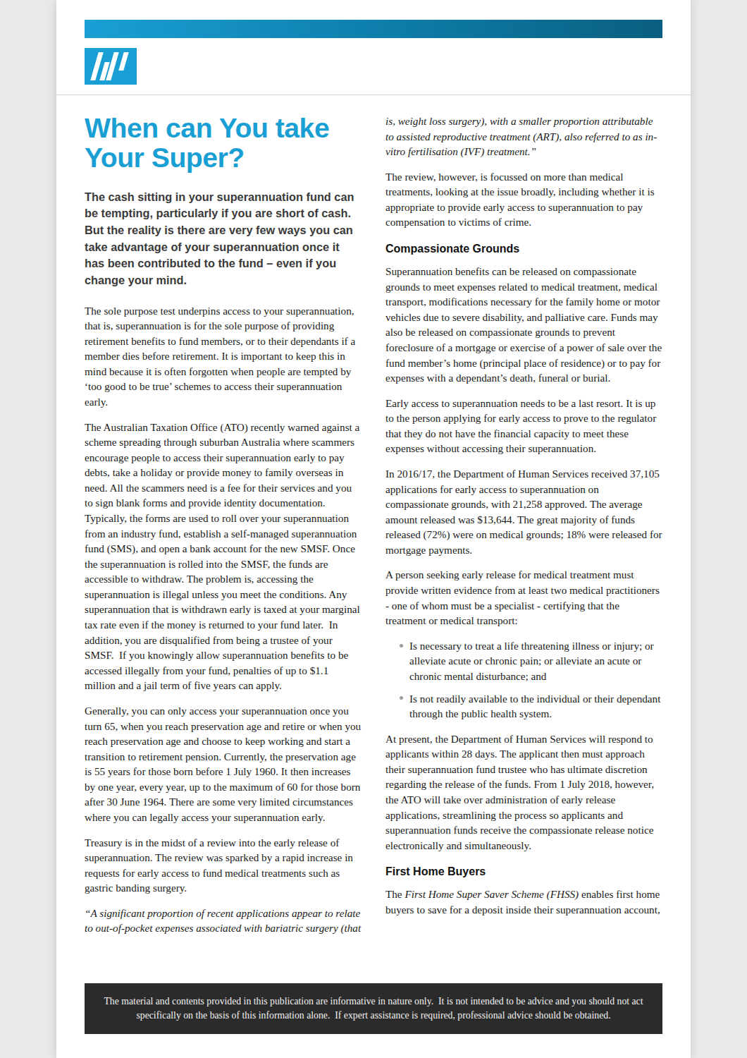When can You take Your Super?
The cash sitting in your superannuation fund can be tempting, particularly if you are short of cash. But the reality is there are very few ways you can take advantage of your superannuation once it has been contributed to the fund – even if you change your mind.
The sole purpose test underpins access to your superannuation, that is, superannuation is for the sole purpose of providing retirement benefits to fund members, or to their dependants if a member dies before retirement. It is important to keep this in mind because it is often forgotten when people are tempted by ‘too good to be true’ schemes to access their superannuation early.
The Australian Taxation Office (ATO) recently warned against a scheme spreading through suburban Australia where scammers encourage people to access their superannuation early to pay debts, take a holiday or provide money to family overseas in need. All the scammers need is a fee for their services and you to sign blank forms and provide identity documentation. Typically, the forms are used to roll over your superannuation from an industry fund, establish a self-managed superannuation fund (SMS), and open a bank account for the new SMSF. Once the superannuation is rolled into the SMSF, the funds are accessible to withdraw. The problem is, accessing the superannuation is illegal unless you meet the conditions. Any superannuation that is withdrawn early is taxed at your marginal tax rate even if the money is returned to your fund later. In addition, you are disqualified from being a trustee of your SMSF. If you knowingly allow superannuation benefits to be accessed illegally from your fund, penalties of up to $1.1 million and a jail term of five years can apply.
Generally, you can only access your superannuation once you turn 65, when you reach preservation age and retire or when you reach preservation age and choose to keep working and start a transition to retirement pension. Currently, the preservation age is 55 years for those born before 1 July 1960. It then increases by one year, every year, up to the maximum of 60 for those born after 30 June 1964. There are some very limited circumstances where you can legally access your superannuation early.
Treasury is in the midst of a review into the early release of superannuation. The review was sparked by a rapid increase in requests for early access to fund medical treatments such as gastric banding surgery.
“A significant proportion of recent applications appear to relate to out-of-pocket expenses associated with bariatric surgery (that is, weight loss surgery), with a smaller proportion attributable to assisted reproductive treatment (ART), also referred to as in-vitro fertilisation (IVF) treatment.”
The review, however, is focussed on more than medical treatments, looking at the issue broadly, including whether it is appropriate to provide early access to superannuation to pay compensation to victims of crime.
Compassionate Grounds
Superannuation benefits can be released on compassionate grounds to meet expenses related to medical treatment, medical transport, modifications necessary for the family home or motor vehicles due to severe disability, and palliative care. Funds may also be released on compassionate grounds to prevent foreclosure of a mortgage or exercise of a power of sale over the fund member’s home (principal place of residence) or to pay for expenses with a dependant’s death, funeral or burial.
Early access to superannuation needs to be a last resort. It is up to the person applying for early access to prove to the regulator that they do not have the financial capacity to meet these expenses without accessing their superannuation.
In 2016/17, the Department of Human Services received 37,105 applications for early access to superannuation on compassionate grounds, with 21,258 approved. The average amount released was $13,644. The great majority of funds released (72%) were on medical grounds; 18% were released for mortgage payments.
A person seeking early release for medical treatment must provide written evidence from at least two medical practitioners - one of whom must be a specialist - certifying that the treatment or medical transport:
Is necessary to treat a life threatening illness or injury; or alleviate acute or chronic pain; or alleviate an acute or chronic mental disturbance; and
Is not readily available to the individual or their dependant through the public health system.
At present, the Department of Human Services will respond to applicants within 28 days. The applicant then must approach their superannuation fund trustee who has ultimate discretion regarding the release of the funds. From 1 July 2018, however, the ATO will take over administration of early release applications, streamlining the process so applicants and superannuation funds receive the compassionate release notice electronically and simultaneously.
First Home Buyers
The First Home Super Saver Scheme (FHSS) enables first home buyers to save for a deposit inside their superannuation account,
The material and contents provided in this publication are informative in nature only. It is not intended to be advice and you should not act specifically on the basis of this information alone. If expert assistance is required, professional advice should be obtained.